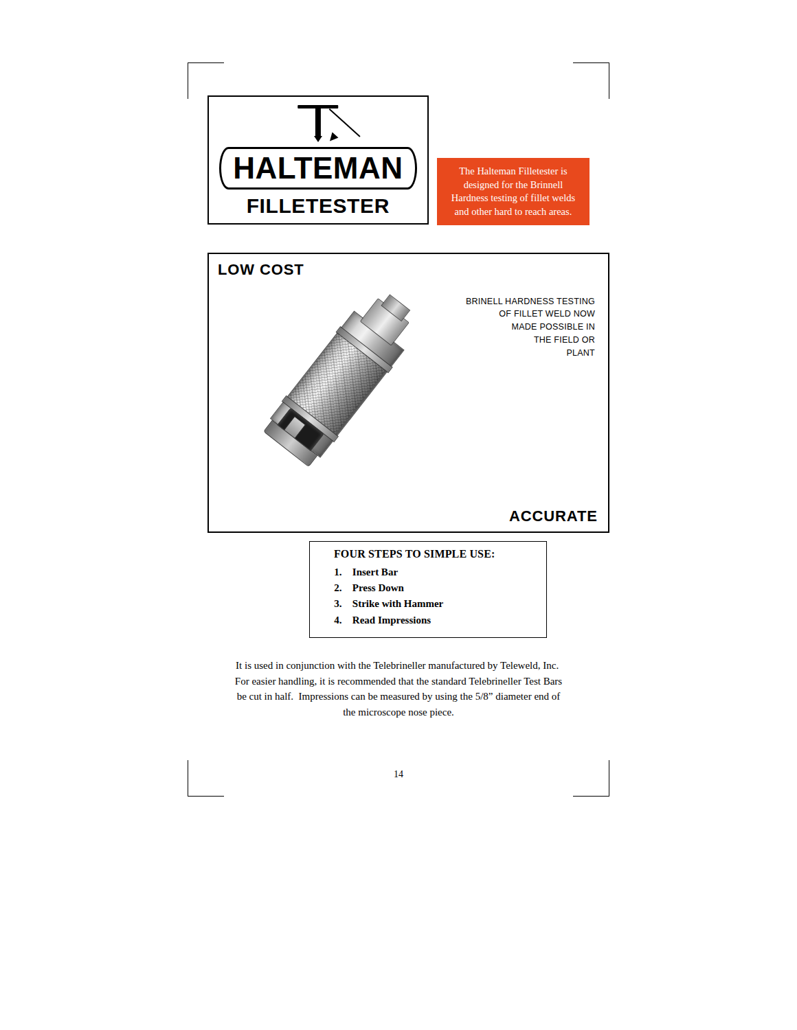HALTEMAN
FILLETESTER
The Halteman Filletester is designed for the Brinnell Hardness testing of fillet welds and other hard to reach areas.
LOW COST
BRINELL HARDNESS TESTING
OF FILLET WELD NOW
MADE POSSIBLE IN
THE FIELD OR
PLANT
ACCURATE
FOUR STEPS TO SIMPLE USE:
Insert Bar
Press Down
Strike with Hammer
Read Impressions
It is used in conjunction with the Telebrineller manufactured by Teleweld, Inc. For easier handling, it is recommended that the standard Telebrineller Test Bars be cut in half. Impressions can be measured by using the 5/8” diameter end of the microscope nose piece.
14